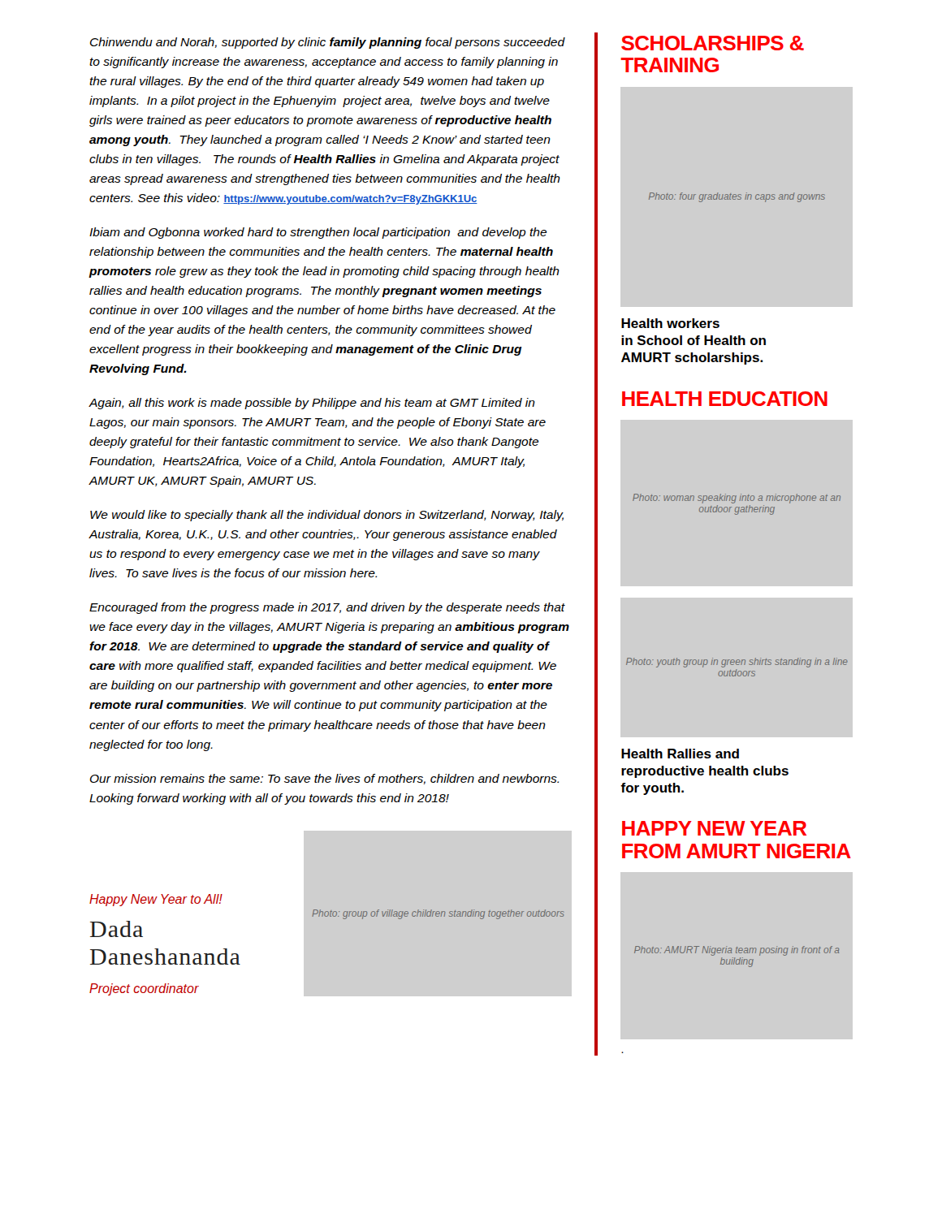Chinwendu and Norah, supported by clinic family planning focal persons succeeded to significantly increase the awareness, acceptance and access to family planning in the rural villages. By the end of the third quarter already 549 women had taken up implants. In a pilot project in the Ephuenyim project area, twelve boys and twelve girls were trained as peer educators to promote awareness of reproductive health among youth. They launched a program called ‘I Needs 2 Know’ and started teen clubs in ten villages. The rounds of Health Rallies in Gmelina and Akparata project areas spread awareness and strengthened ties between communities and the health centers. See this video: https://www.youtube.com/watch?v=F8yZhGKK1Uc
Ibiam and Ogbonna worked hard to strengthen local participation and develop the relationship between the communities and the health centers. The maternal health promoters role grew as they took the lead in promoting child spacing through health rallies and health education programs. The monthly pregnant women meetings continue in over 100 villages and the number of home births have decreased. At the end of the year audits of the health centers, the community committees showed excellent progress in their bookkeeping and management of the Clinic Drug Revolving Fund.
Again, all this work is made possible by Philippe and his team at GMT Limited in Lagos, our main sponsors. The AMURT Team, and the people of Ebonyi State are deeply grateful for their fantastic commitment to service. We also thank Dangote Foundation, Hearts2Africa, Voice of a Child, Antola Foundation, AMURT Italy, AMURT UK, AMURT Spain, AMURT US.
We would like to specially thank all the individual donors in Switzerland, Norway, Italy, Australia, Korea, U.K., U.S. and other countries,. Your generous assistance enabled us to respond to every emergency case we met in the villages and save so many lives. To save lives is the focus of our mission here.
Encouraged from the progress made in 2017, and driven by the desperate needs that we face every day in the villages, AMURT Nigeria is preparing an ambitious program for 2018. We are determined to upgrade the standard of service and quality of care with more qualified staff, expanded facilities and better medical equipment. We are building on our partnership with government and other agencies, to enter more remote rural communities. We will continue to put community participation at the center of our efforts to meet the primary healthcare needs of those that have been neglected for too long.
Our mission remains the same: To save the lives of mothers, children and newborns. Looking forward working with all of you towards this end in 2018!
Happy New Year to All!
Dada Daneshananda
Project coordinator
Photo: group of village children standing together outdoors
SCHOLARSHIPS & TRAINING
Photo: four graduates in caps and gowns
Health workers
in School of Health on
AMURT scholarships.
HEALTH EDUCATION
Photo: woman speaking into a microphone at an outdoor gathering
Photo: youth group in green shirts standing in a line outdoors
Health Rallies and
reproductive health clubs
for youth.
HAPPY NEW YEAR FROM AMURT NIGERIA
Photo: AMURT Nigeria team posing in front of a building
.